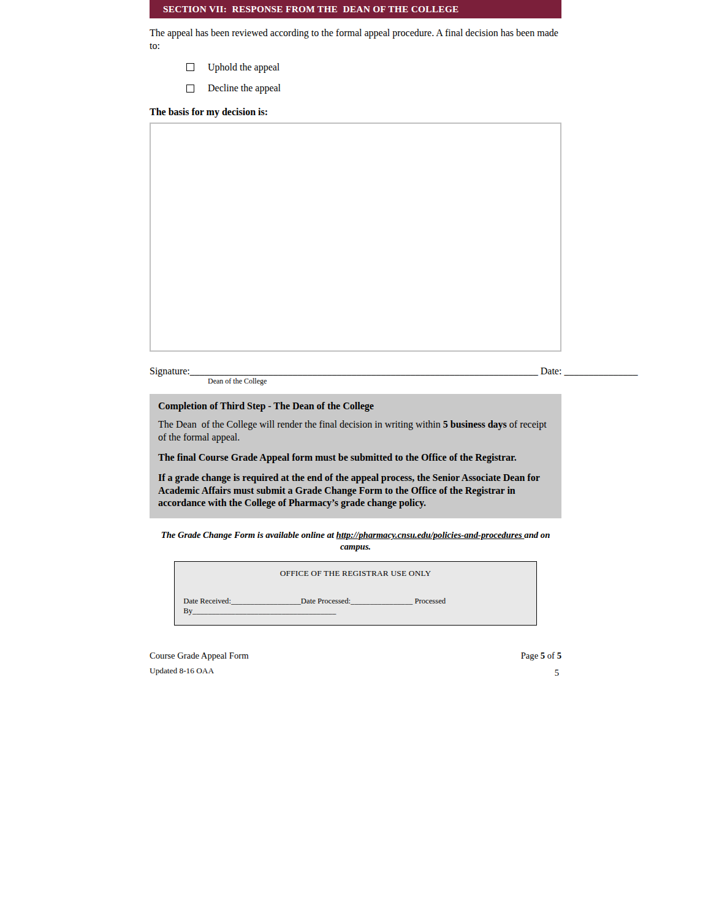SECTION VII: RESPONSE FROM THE DEAN OF THE COLLEGE
The appeal has been reviewed according to the formal appeal procedure. A final decision has been made to:
Uphold the appeal
Decline the appeal
The basis for my decision is:
Signature:_______________________________________________________________________ Date: _______________
Dean of the College
Completion of Third Step - The Dean of the College
The Dean of the College will render the final decision in writing within 5 business days of receipt of the formal appeal.
The final Course Grade Appeal form must be submitted to the Office of the Registrar.
If a grade change is required at the end of the appeal process, the Senior Associate Dean for Academic Affairs must submit a Grade Change Form to the Office of the Registrar in accordance with the College of Pharmacy’s grade change policy.
The Grade Change Form is available online at http://pharmacy.cnsu.edu/policies-and-procedures and on campus.
OFFICE OF THE REGISTRAR USE ONLY
Date Received:__________________Date Processed:________________ Processed By_____________________________________
Course Grade Appeal Form Page 5 of 5
Updated 8-16 OAA
5